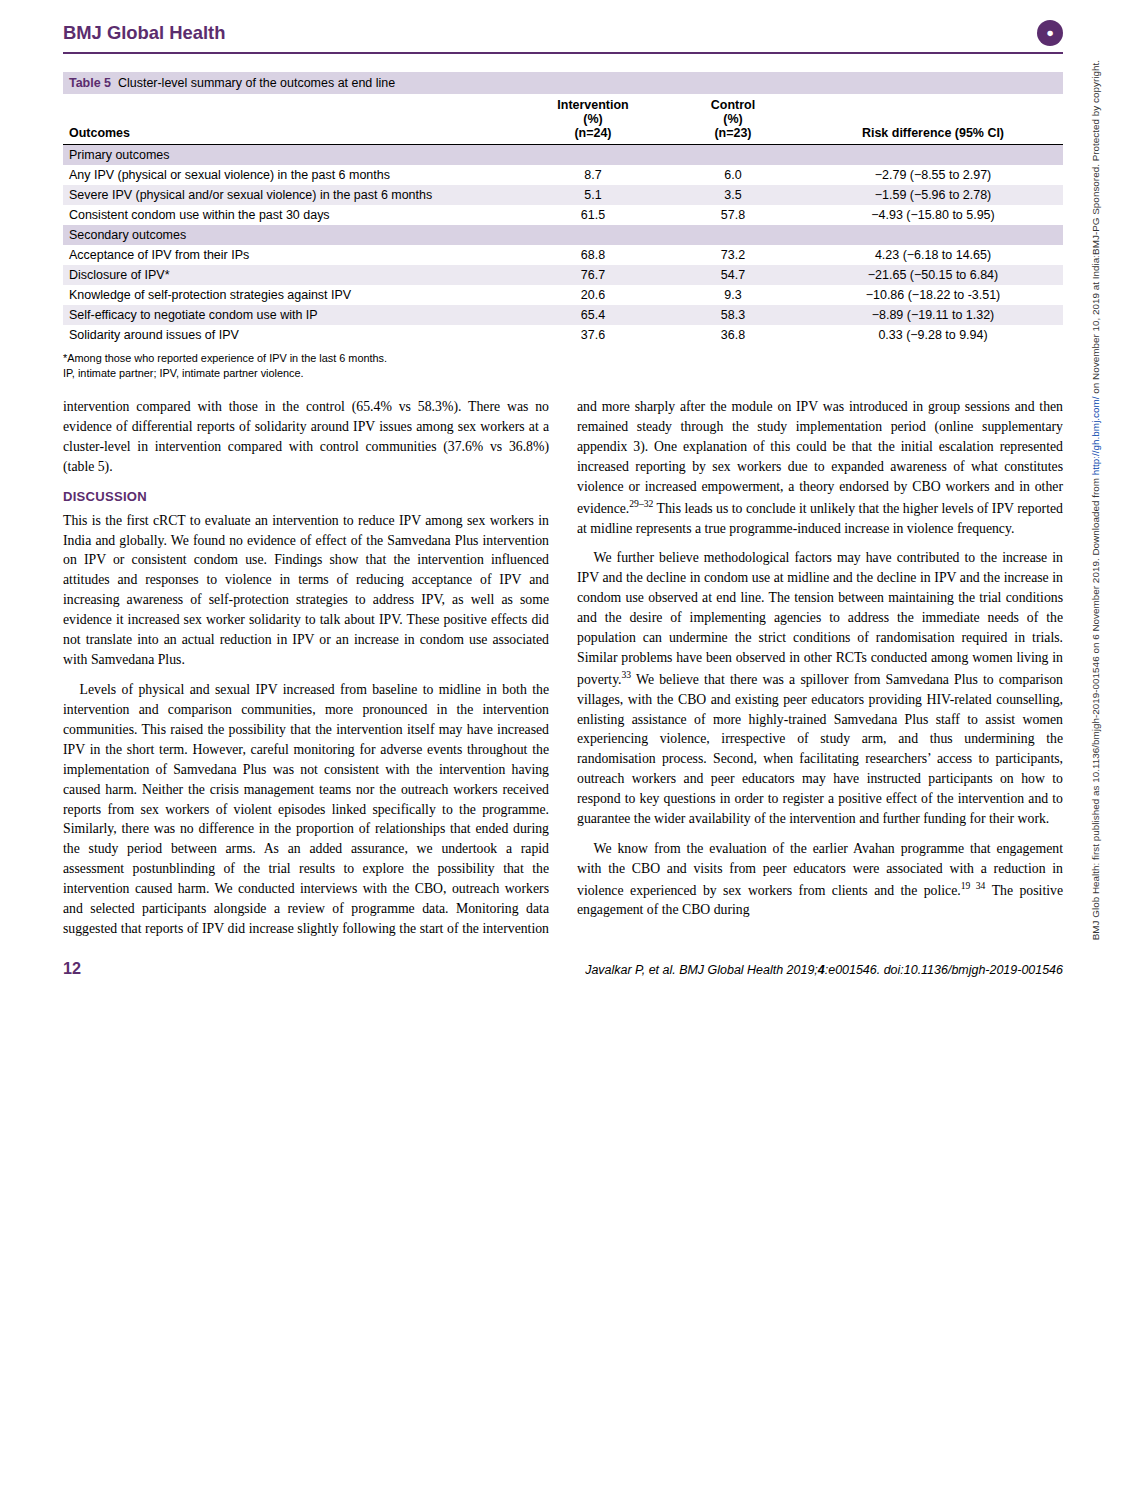BMJ Glob Health: first published as 10.1136/bmjgh-2019-001546 on 6 November 2019. Downloaded from http://gh.bmj.com/ on November 10, 2019 at India:BMJ-PG Sponsored. Protected by copyright.
BMJ Global Health
●
Table 5 Cluster-level summary of the outcomes at end line
| Outcomes | Intervention (%) (n=24) | Control (%) (n=23) | Risk difference (95% CI) |
| --- | --- | --- | --- |
| Primary outcomes |
| Any IPV (physical or sexual violence) in the past 6 months | 8.7 | 6.0 | −2.79 (−8.55 to 2.97) |
| Severe IPV (physical and/or sexual violence) in the past 6 months | 5.1 | 3.5 | −1.59 (−5.96 to 2.78) |
| Consistent condom use within the past 30 days | 61.5 | 57.8 | −4.93 (−15.80 to 5.95) |
| Secondary outcomes |
| Acceptance of IPV from their IPs | 68.8 | 73.2 | 4.23 (−6.18 to 14.65) |
| Disclosure of IPV* | 76.7 | 54.7 | −21.65 (−50.15 to 6.84) |
| Knowledge of self-protection strategies against IPV | 20.6 | 9.3 | −10.86 (−18.22 to -3.51) |
| Self-efficacy to negotiate condom use with IP | 65.4 | 58.3 | −8.89 (−19.11 to 1.32) |
| Solidarity around issues of IPV | 37.6 | 36.8 | 0.33 (−9.28 to 9.94) |
*Among those who reported experience of IPV in the last 6 months.
IP, intimate partner; IPV, intimate partner violence.
intervention compared with those in the control (65.4% vs 58.3%). There was no evidence of differential reports of solidarity around IPV issues among sex workers at a cluster-level in intervention compared with control communities (37.6% vs 36.8%) (table 5).
Discussion
This is the first cRCT to evaluate an intervention to reduce IPV among sex workers in India and globally. We found no evidence of effect of the Samvedana Plus intervention on IPV or consistent condom use. Findings show that the intervention influenced attitudes and responses to violence in terms of reducing acceptance of IPV and increasing awareness of self-protection strategies to address IPV, as well as some evidence it increased sex worker solidarity to talk about IPV. These positive effects did not translate into an actual reduction in IPV or an increase in condom use associated with Samvedana Plus.
Levels of physical and sexual IPV increased from baseline to midline in both the intervention and comparison communities, more pronounced in the intervention communities. This raised the possibility that the intervention itself may have increased IPV in the short term. However, careful monitoring for adverse events throughout the implementation of Samvedana Plus was not consistent with the intervention having caused harm. Neither the crisis management teams nor the outreach workers received reports from sex workers of violent episodes linked specifically to the programme. Similarly, there was no difference in the proportion of relationships that ended during the study period between arms. As an added assurance, we undertook a rapid assessment postunblinding of the trial results to explore the possibility that the intervention caused harm. We conducted interviews with the CBO, outreach workers and selected participants alongside a review of programme data. Monitoring data suggested that reports of IPV did increase slightly following the start of the intervention and more sharply after the module on IPV was introduced in group sessions and then remained steady through the study implementation period (online supplementary appendix 3). One explanation of this could be that the initial escalation represented increased reporting by sex workers due to expanded awareness of what constitutes violence or increased empowerment, a theory endorsed by CBO workers and in other evidence.29–32 This leads us to conclude it unlikely that the higher levels of IPV reported at midline represents a true programme-induced increase in violence frequency.
We further believe methodological factors may have contributed to the increase in IPV and the decline in condom use at midline and the decline in IPV and the increase in condom use observed at end line. The tension between maintaining the trial conditions and the desire of implementing agencies to address the immediate needs of the population can undermine the strict conditions of randomisation required in trials. Similar problems have been observed in other RCTs conducted among women living in poverty.33 We believe that there was a spillover from Samvedana Plus to comparison villages, with the CBO and existing peer educators providing HIV-related counselling, enlisting assistance of more highly-trained Samvedana Plus staff to assist women experiencing violence, irrespective of study arm, and thus undermining the randomisation process. Second, when facilitating researchers’ access to participants, outreach workers and peer educators may have instructed participants on how to respond to key questions in order to register a positive effect of the intervention and to guarantee the wider availability of the intervention and further funding for their work.
We know from the evaluation of the earlier Avahan programme that engagement with the CBO and visits from peer educators were associated with a reduction in violence experienced by sex workers from clients and the police.19 34 The positive engagement of the CBO during
12
Javalkar P, et al. BMJ Global Health 2019;4:e001546. doi:10.1136/bmjgh-2019-001546